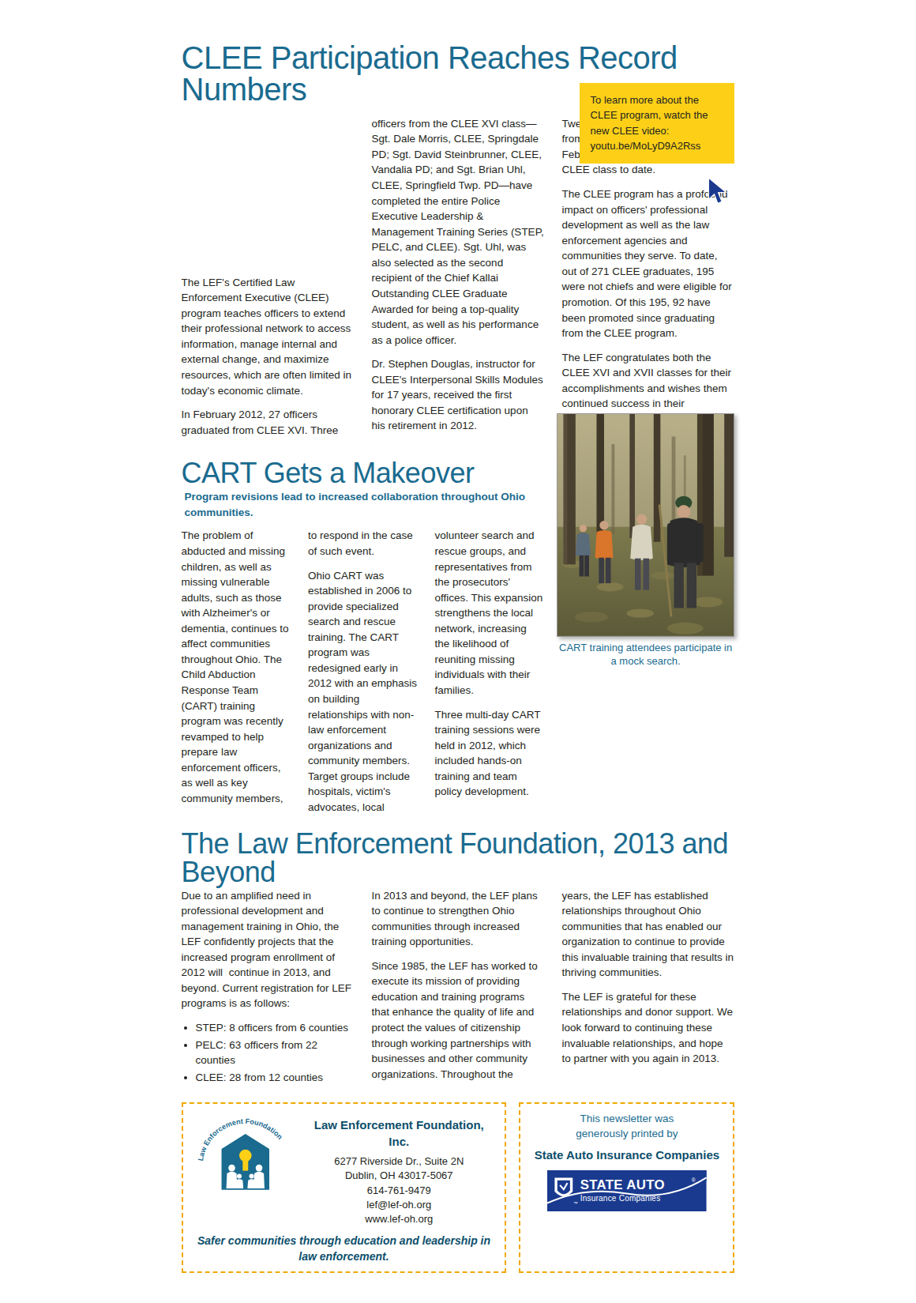CLEE Participation Reaches Record Numbers
To learn more about the CLEE program, watch the new CLEE video:
youtu.be/MoLyD9A2Rss
The LEF's Certified Law Enforcement Executive (CLEE) program teaches officers to extend their professional network to access information, manage internal and external change, and maximize resources, which are often limited in today's economic climate.
In February 2012, 27 officers graduated from CLEE XVI. Three officers from the CLEE XVI class—Sgt. Dale Morris, CLEE, Springdale PD; Sgt. David Steinbrunner, CLEE, Vandalia PD; and Sgt. Brian Uhl, CLEE, Springfield Twp. PD—have completed the entire Police Executive Leadership & Management Training Series (STEP, PELC, and CLEE). Sgt. Uhl, was also selected as the second recipient of the Chief Kallai Outstanding CLEE Graduate Awarded for being a top-quality student, as well as his performance as a police officer.
Dr. Stephen Douglas, instructor for CLEE's Interpersonal Skills Modules for 17 years, received the first honorary CLEE certification upon his retirement in 2012.
Twenty-nine officers will graduate from the current CLEE XVII class in February 2013, which is the largest CLEE class to date.
The CLEE program has a profound impact on officers' professional development as well as the law enforcement agencies and communities they serve. To date, out of 271 CLEE graduates, 195 were not chiefs and were eligible for promotion. Of this 195, 92 have been promoted since graduating from the CLEE program.
The LEF congratulates both the CLEE XVI and XVII classes for their accomplishments and wishes them continued success in their professional endeavors.
CART training attendees participate in a mock search.
CART Gets a Makeover
Program revisions lead to increased collaboration throughout Ohio communities.
The problem of abducted and missing children, as well as missing vulnerable adults, such as those with Alzheimer's or dementia, continues to affect communities throughout Ohio. The Child Abduction Response Team (CART) training program was recently revamped to help prepare law enforcement officers, as well as key community members, to respond in the case of such event.
Ohio CART was established in 2006 to provide specialized search and rescue training. The CART program was redesigned early in 2012 with an emphasis on building relationships with non-law enforcement organizations and community members. Target groups include hospitals, victim's advocates, local volunteer search and rescue groups, and representatives from the prosecutors' offices. This expansion strengthens the local network, increasing the likelihood of reuniting missing individuals with their families.
Three multi-day CART training sessions were held in 2012, which included hands-on training and team policy development.
The Law Enforcement Foundation, 2013 and Beyond
Due to an amplified need in professional development and management training in Ohio, the LEF confidently projects that the increased program enrollment of 2012 will continue in 2013, and beyond. Current registration for LEF programs is as follows:
STEP: 8 officers from 6 counties
PELC: 63 officers from 22 counties
CLEE: 28 from 12 counties
In 2013 and beyond, the LEF plans to continue to strengthen Ohio communities through increased training opportunities.
Since 1985, the LEF has worked to execute its mission of providing education and training programs that enhance the quality of life and protect the values of citizenship through working partnerships with businesses and other community organizations. Throughout the years, the LEF has established relationships throughout Ohio communities that has enabled our organization to continue to provide this invaluable training that results in thriving communities.
The LEF is grateful for these relationships and donor support. We look forward to continuing these invaluable relationships, and hope to partner with you again in 2013.
Law Enforcement Foundation
Law Enforcement Foundation, Inc.
6277 Riverside Dr., Suite 2N
Dublin, OH 43017-5067
614-761-9479
lef@lef-oh.org
www.lef-oh.org
Safer communities through education and leadership in law enforcement.
This newsletter was
generously printed by
State Auto Insurance Companies
STATE AUTO ® Insurance Companies ™